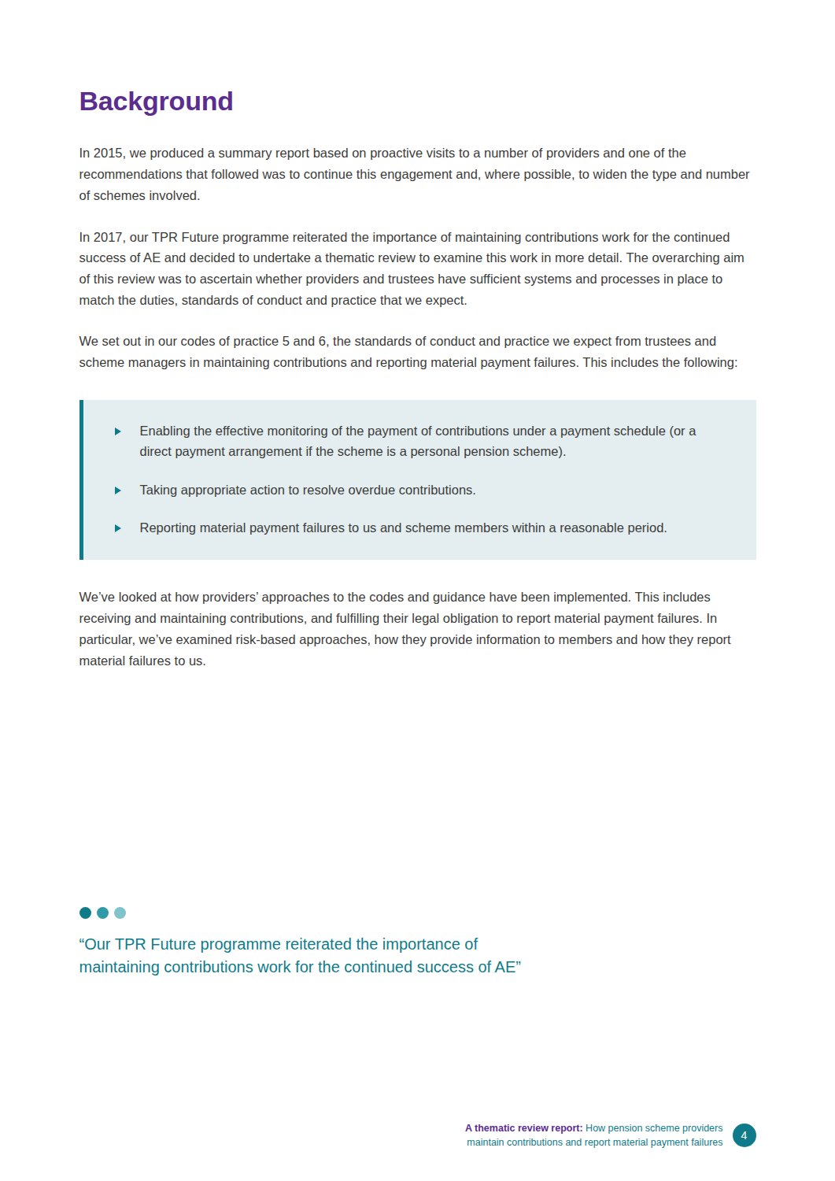Background
In 2015, we produced a summary report based on proactive visits to a number of providers and one of the recommendations that followed was to continue this engagement and, where possible, to widen the type and number of schemes involved.
In 2017, our TPR Future programme reiterated the importance of maintaining contributions work for the continued success of AE and decided to undertake a thematic review to examine this work in more detail. The overarching aim of this review was to ascertain whether providers and trustees have sufficient systems and processes in place to match the duties, standards of conduct and practice that we expect.
We set out in our codes of practice 5 and 6, the standards of conduct and practice we expect from trustees and scheme managers in maintaining contributions and reporting material payment failures. This includes the following:
Enabling the effective monitoring of the payment of contributions under a payment schedule (or a direct payment arrangement if the scheme is a personal pension scheme).
Taking appropriate action to resolve overdue contributions.
Reporting material payment failures to us and scheme members within a reasonable period.
We’ve looked at how providers’ approaches to the codes and guidance have been implemented. This includes receiving and maintaining contributions, and fulfilling their legal obligation to report material payment failures. In particular, we’ve examined risk-based approaches, how they provide information to members and how they report material failures to us.
“Our TPR Future programme reiterated the importance of
maintaining contributions work for the continued success of AE”
A thematic review report: How pension scheme providers
maintain contributions and report material payment failures
4